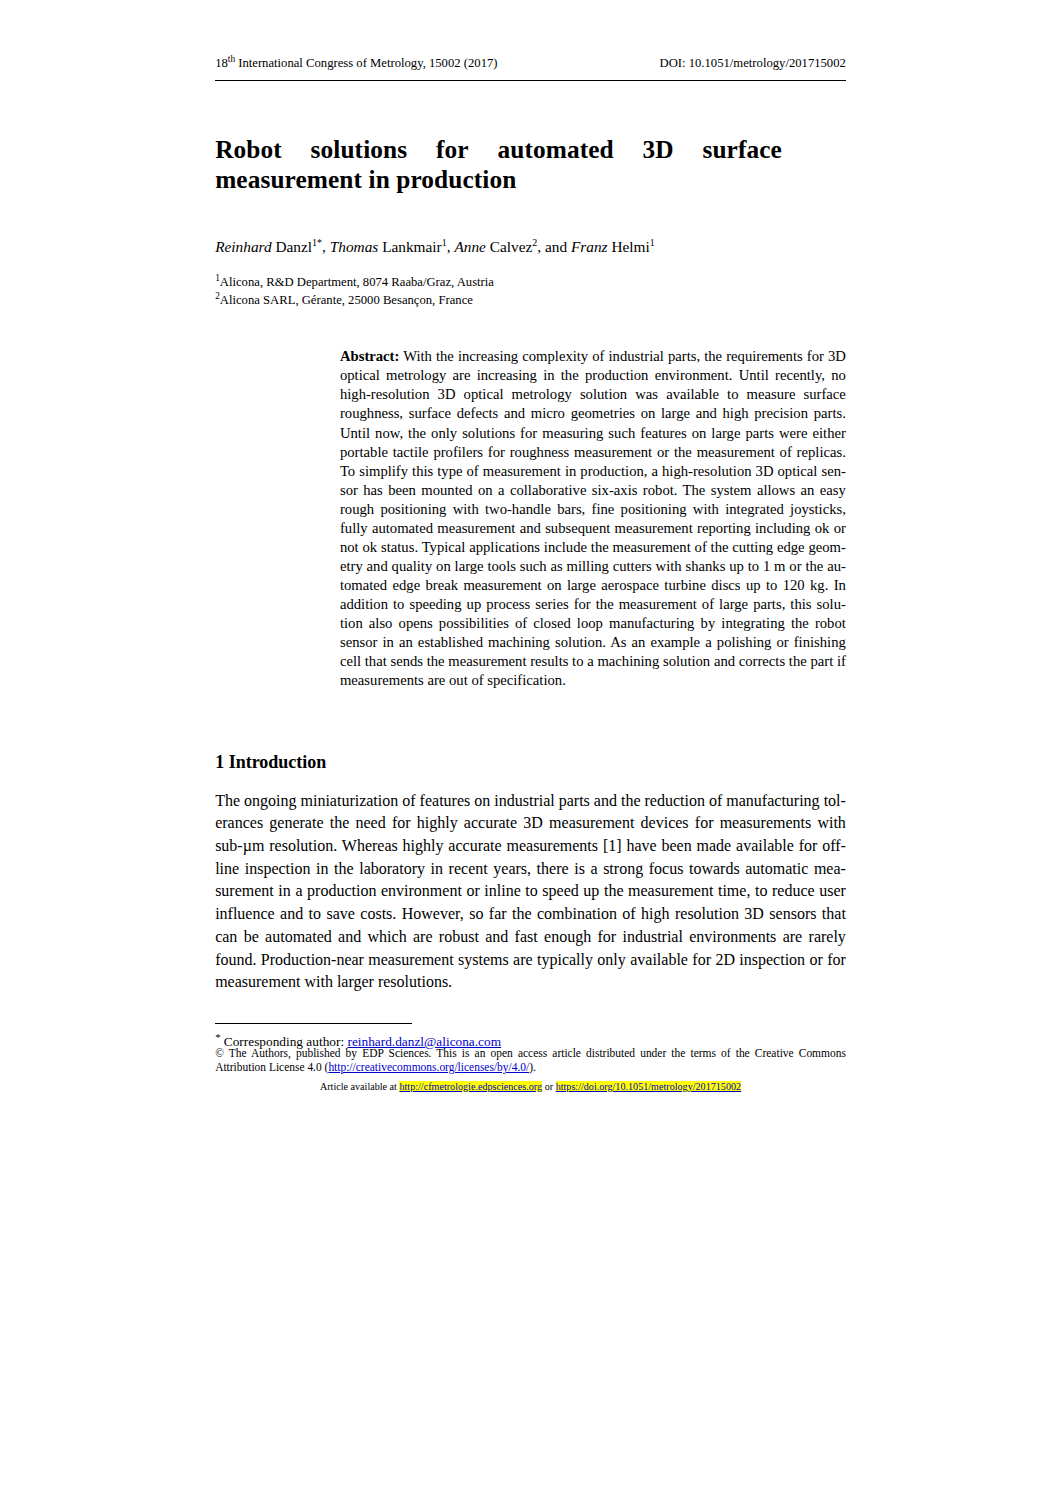18th International Congress of Metrology, 15002 (2017)
DOI: 10.1051/metrology/201715002
Robot solutions for automated 3D surface
measurement in production
Reinhard Danzl1*, Thomas Lankmair1, Anne Calvez2, and Franz Helmi1
1Alicona, R&D Department, 8074 Raaba/Graz, Austria
2Alicona SARL, Gérante, 25000 Besançon, France
Abstract: With the increasing complexity of industrial parts, the requirements for 3D optical metrology are increasing in the production environment. Until recently, no high-resolution 3D optical metrology solution was available to measure surface roughness, surface defects and micro geometries on large and high precision parts. Until now, the only solutions for measuring such features on large parts were either portable tactile profilers for roughness measurement or the measurement of replicas. To simplify this type of measurement in production, a high-resolution 3D optical sensor has been mounted on a collaborative six-axis robot. The system allows an easy rough positioning with two-handle bars, fine positioning with integrated joysticks, fully automated measurement and subsequent measurement reporting including ok or not ok status. Typical applications include the measurement of the cutting edge geometry and quality on large tools such as milling cutters with shanks up to 1 m or the automated edge break measurement on large aerospace turbine discs up to 120 kg. In addition to speeding up process series for the measurement of large parts, this solution also opens possibilities of closed loop manufacturing by integrating the robot sensor in an established machining solution. As an example a polishing or finishing cell that sends the measurement results to a machining solution and corrects the part if measurements are out of specification.
1 Introduction
The ongoing miniaturization of features on industrial parts and the reduction of manufacturing tolerances generate the need for highly accurate 3D measurement devices for measurements with sub-µm resolution. Whereas highly accurate measurements [1] have been made available for offline inspection in the laboratory in recent years, there is a strong focus towards automatic measurement in a production environment or inline to speed up the measurement time, to reduce user influence and to save costs. However, so far the combination of high resolution 3D sensors that can be automated and which are robust and fast enough for industrial environments are rarely found. Production-near measurement systems are typically only available for 2D inspection or for measurement with larger resolutions.
* Corresponding author: reinhard.danzl@alicona.com
© The Authors, published by EDP Sciences. This is an open access article distributed under the terms of the Creative Commons Attribution License 4.0 (http://creativecommons.org/licenses/by/4.0/).
Article available at http://cfmetrologie.edpsciences.org or https://doi.org/10.1051/metrology/201715002